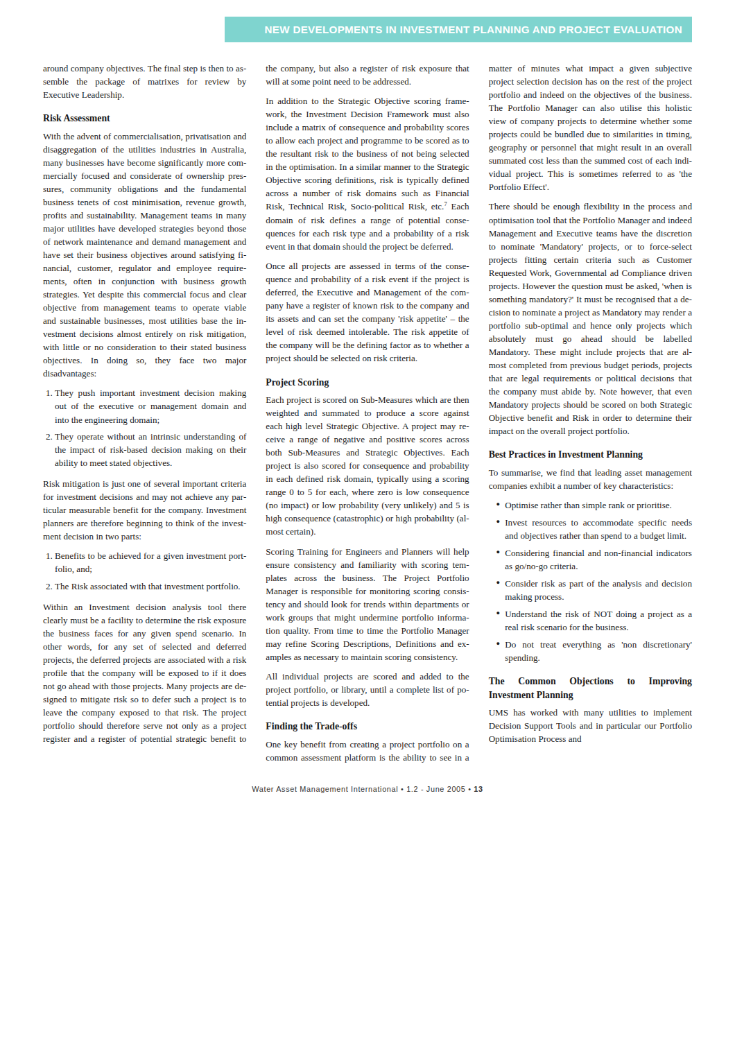New developments in investment planning and project evaluation
around company objectives. The final step is then to assemble the package of matrixes for review by Executive Leadership.
Risk Assessment
With the advent of commercialisation, privatisation and disaggregation of the utilities industries in Australia, many businesses have become significantly more commercially focused and considerate of ownership pressures, community obligations and the fundamental business tenets of cost minimisation, revenue growth, profits and sustainability. Management teams in many major utilities have developed strategies beyond those of network maintenance and demand management and have set their business objectives around satisfying financial, customer, regulator and employee requirements, often in conjunction with business growth strategies. Yet despite this commercial focus and clear objective from management teams to operate viable and sustainable businesses, most utilities base the investment decisions almost entirely on risk mitigation, with little or no consideration to their stated business objectives. In doing so, they face two major disadvantages:
They push important investment decision making out of the executive or management domain and into the engineering domain;
They operate without an intrinsic understanding of the impact of risk-based decision making on their ability to meet stated objectives.
Risk mitigation is just one of several important criteria for investment decisions and may not achieve any particular measurable benefit for the company. Investment planners are therefore beginning to think of the investment decision in two parts:
Benefits to be achieved for a given investment portfolio, and;
The Risk associated with that investment portfolio.
Within an Investment decision analysis tool there clearly must be a facility to determine the risk exposure the business faces for any given spend scenario. In other words, for any set of selected and deferred projects, the deferred projects are associated with a risk profile that the company will be exposed to if it does not go ahead with those projects. Many projects are designed to mitigate risk so to defer such a project is to leave the company exposed to that risk. The project portfolio should therefore serve not only as a project register and a register of potential strategic benefit to the company, but also a register of risk exposure that will at some point need to be addressed.
In addition to the Strategic Objective scoring framework, the Investment Decision Framework must also include a matrix of consequence and probability scores to allow each project and programme to be scored as to the resultant risk to the business of not being selected in the optimisation. In a similar manner to the Strategic Objective scoring definitions, risk is typically defined across a number of risk domains such as Financial Risk, Technical Risk, Socio-political Risk, etc.7 Each domain of risk defines a range of potential consequences for each risk type and a probability of a risk event in that domain should the project be deferred.
Once all projects are assessed in terms of the consequence and probability of a risk event if the project is deferred, the Executive and Management of the company have a register of known risk to the company and its assets and can set the company 'risk appetite' – the level of risk deemed intolerable. The risk appetite of the company will be the defining factor as to whether a project should be selected on risk criteria.
Project Scoring
Each project is scored on Sub-Measures which are then weighted and summated to produce a score against each high level Strategic Objective. A project may receive a range of negative and positive scores across both Sub-Measures and Strategic Objectives. Each project is also scored for consequence and probability in each defined risk domain, typically using a scoring range 0 to 5 for each, where zero is low consequence (no impact) or low probability (very unlikely) and 5 is high consequence (catastrophic) or high probability (almost certain).
Scoring Training for Engineers and Planners will help ensure consistency and familiarity with scoring templates across the business. The Project Portfolio Manager is responsible for monitoring scoring consistency and should look for trends within departments or work groups that might undermine portfolio information quality. From time to time the Portfolio Manager may refine Scoring Descriptions, Definitions and examples as necessary to maintain scoring consistency.
All individual projects are scored and added to the project portfolio, or library, until a complete list of potential projects is developed.
Finding the Trade-offs
One key benefit from creating a project portfolio on a common assessment platform is the ability to see in a matter of minutes what impact a given subjective project selection decision has on the rest of the project portfolio and indeed on the objectives of the business. The Portfolio Manager can also utilise this holistic view of company projects to determine whether some projects could be bundled due to similarities in timing, geography or personnel that might result in an overall summated cost less than the summed cost of each individual project. This is sometimes referred to as 'the Portfolio Effect'.
There should be enough flexibility in the process and optimisation tool that the Portfolio Manager and indeed Management and Executive teams have the discretion to nominate 'Mandatory' projects, or to force-select projects fitting certain criteria such as Customer Requested Work, Governmental ad Compliance driven projects. However the question must be asked, 'when is something mandatory?' It must be recognised that a decision to nominate a project as Mandatory may render a portfolio sub-optimal and hence only projects which absolutely must go ahead should be labelled Mandatory. These might include projects that are almost completed from previous budget periods, projects that are legal requirements or political decisions that the company must abide by. Note however, that even Mandatory projects should be scored on both Strategic Objective benefit and Risk in order to determine their impact on the overall project portfolio.
Best Practices in Investment Planning
To summarise, we find that leading asset management companies exhibit a number of key characteristics:
Optimise rather than simple rank or prioritise.
Invest resources to accommodate specific needs and objectives rather than spend to a budget limit.
Considering financial and non-financial indicators as go/no-go criteria.
Consider risk as part of the analysis and decision making process.
Understand the risk of NOT doing a project as a real risk scenario for the business.
Do not treat everything as 'non discretionary' spending.
The Common Objections to Improving Investment Planning
UMS has worked with many utilities to implement Decision Support Tools and in particular our Portfolio Optimisation Process and
Water Asset Management International • 1.2 - June 2005 • 13